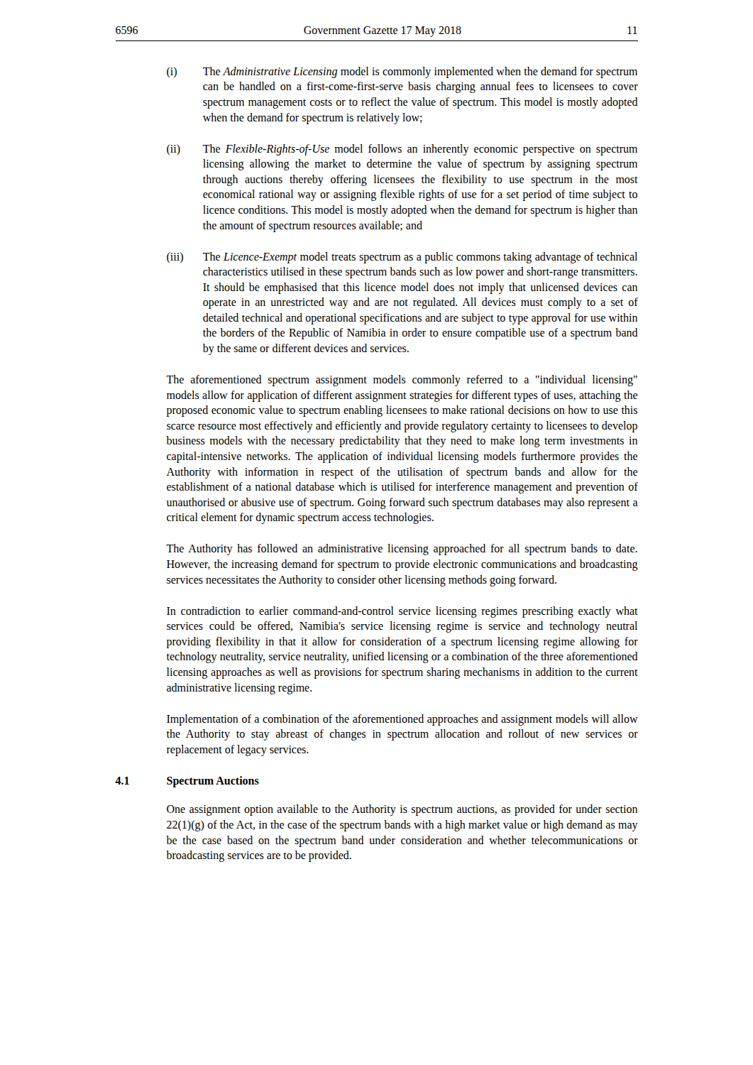6596 Government Gazette 17 May 2018 11
(i) The Administrative Licensing model is commonly implemented when the demand for spectrum can be handled on a first-come-first-serve basis charging annual fees to licensees to cover spectrum management costs or to reflect the value of spectrum. This model is mostly adopted when the demand for spectrum is relatively low;
(ii) The Flexible-Rights-of-Use model follows an inherently economic perspective on spectrum licensing allowing the market to determine the value of spectrum by assigning spectrum through auctions thereby offering licensees the flexibility to use spectrum in the most economical rational way or assigning flexible rights of use for a set period of time subject to licence conditions. This model is mostly adopted when the demand for spectrum is higher than the amount of spectrum resources available; and
(iii) The Licence-Exempt model treats spectrum as a public commons taking advantage of technical characteristics utilised in these spectrum bands such as low power and short-range transmitters. It should be emphasised that this licence model does not imply that unlicensed devices can operate in an unrestricted way and are not regulated. All devices must comply to a set of detailed technical and operational specifications and are subject to type approval for use within the borders of the Republic of Namibia in order to ensure compatible use of a spectrum band by the same or different devices and services.
The aforementioned spectrum assignment models commonly referred to a "individual licensing" models allow for application of different assignment strategies for different types of uses, attaching the proposed economic value to spectrum enabling licensees to make rational decisions on how to use this scarce resource most effectively and efficiently and provide regulatory certainty to licensees to develop business models with the necessary predictability that they need to make long term investments in capital-intensive networks. The application of individual licensing models furthermore provides the Authority with information in respect of the utilisation of spectrum bands and allow for the establishment of a national database which is utilised for interference management and prevention of unauthorised or abusive use of spectrum. Going forward such spectrum databases may also represent a critical element for dynamic spectrum access technologies.
The Authority has followed an administrative licensing approached for all spectrum bands to date. However, the increasing demand for spectrum to provide electronic communications and broadcasting services necessitates the Authority to consider other licensing methods going forward.
In contradiction to earlier command-and-control service licensing regimes prescribing exactly what services could be offered, Namibia's service licensing regime is service and technology neutral providing flexibility in that it allow for consideration of a spectrum licensing regime allowing for technology neutrality, service neutrality, unified licensing or a combination of the three aforementioned licensing approaches as well as provisions for spectrum sharing mechanisms in addition to the current administrative licensing regime.
Implementation of a combination of the aforementioned approaches and assignment models will allow the Authority to stay abreast of changes in spectrum allocation and rollout of new services or replacement of legacy services.
4.1 Spectrum Auctions
One assignment option available to the Authority is spectrum auctions, as provided for under section 22(1)(g) of the Act, in the case of the spectrum bands with a high market value or high demand as may be the case based on the spectrum band under consideration and whether telecommunications or broadcasting services are to be provided.